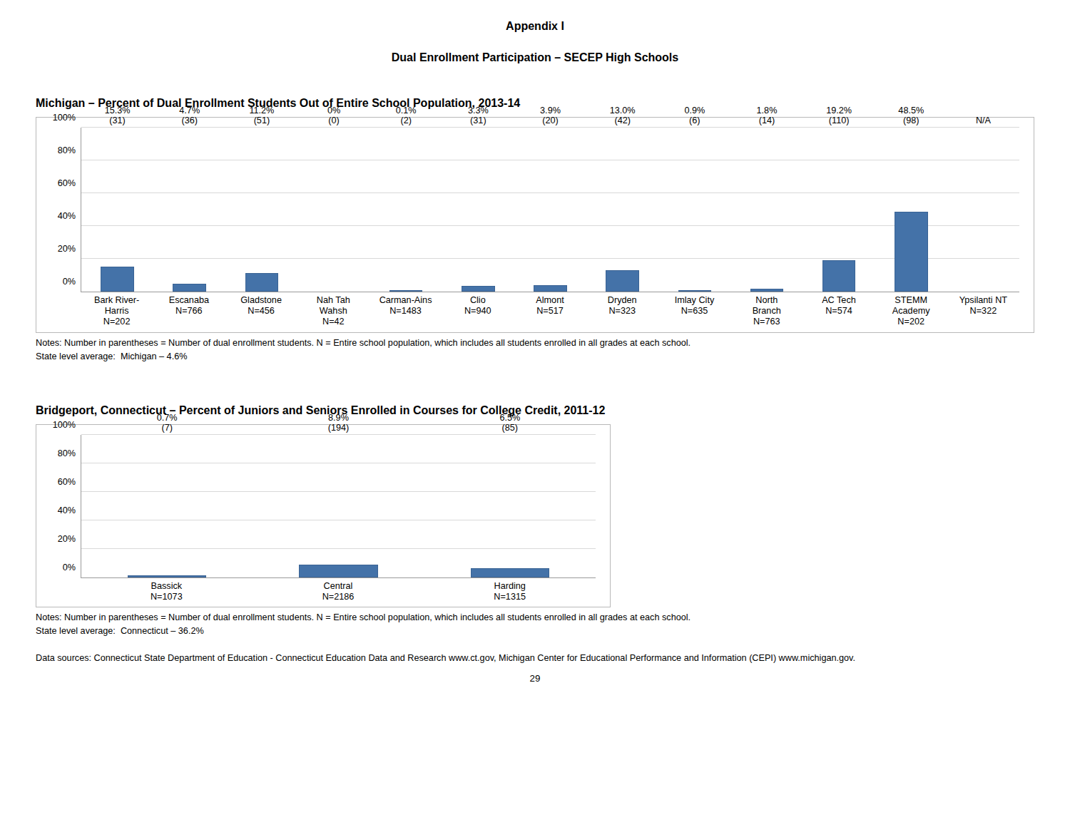Appendix I
Dual Enrollment Participation – SECEP High Schools
Michigan – Percent of Dual Enrollment Students Out of Entire School Population, 2013-14
100%
80%
60%
40%
20%
0%
15.3%
(31)
4.7%
(36)
11.2%
(51)
0%
(0)
0.1%
(2)
3.3%
(31)
3.9%
(20)
13.0%
(42)
0.9%
(6)
1.8%
(14)
19.2%
(110)
48.5%
(98)
N/A
Bark River-
Harris
N=202
Escanaba
N=766
Gladstone
N=456
Nah Tah
Wahsh
N=42
Carman-Ains
N=1483
Clio
N=940
Almont
N=517
Dryden
N=323
Imlay City
N=635
North
Branch
N=763
AC Tech
N=574
STEMM
Academy
N=202
Ypsilanti NT
N=322
Notes: Number in parentheses = Number of dual enrollment students. N = Entire school population, which includes all students enrolled in all grades at each school.
State level average: Michigan – 4.6%
Bridgeport, Connecticut – Percent of Juniors and Seniors Enrolled in Courses for College Credit, 2011-12
100%
80%
60%
40%
20%
0%
0.7%
(7)
8.9%
(194)
6.5%
(85)
Bassick
N=1073
Central
N=2186
Harding
N=1315
Notes: Number in parentheses = Number of dual enrollment students. N = Entire school population, which includes all students enrolled in all grades at each school.
State level average: Connecticut – 36.2%
Data sources: Connecticut State Department of Education - Connecticut Education Data and Research www.ct.gov, Michigan Center for Educational Performance and Information (CEPI) www.michigan.gov.
29